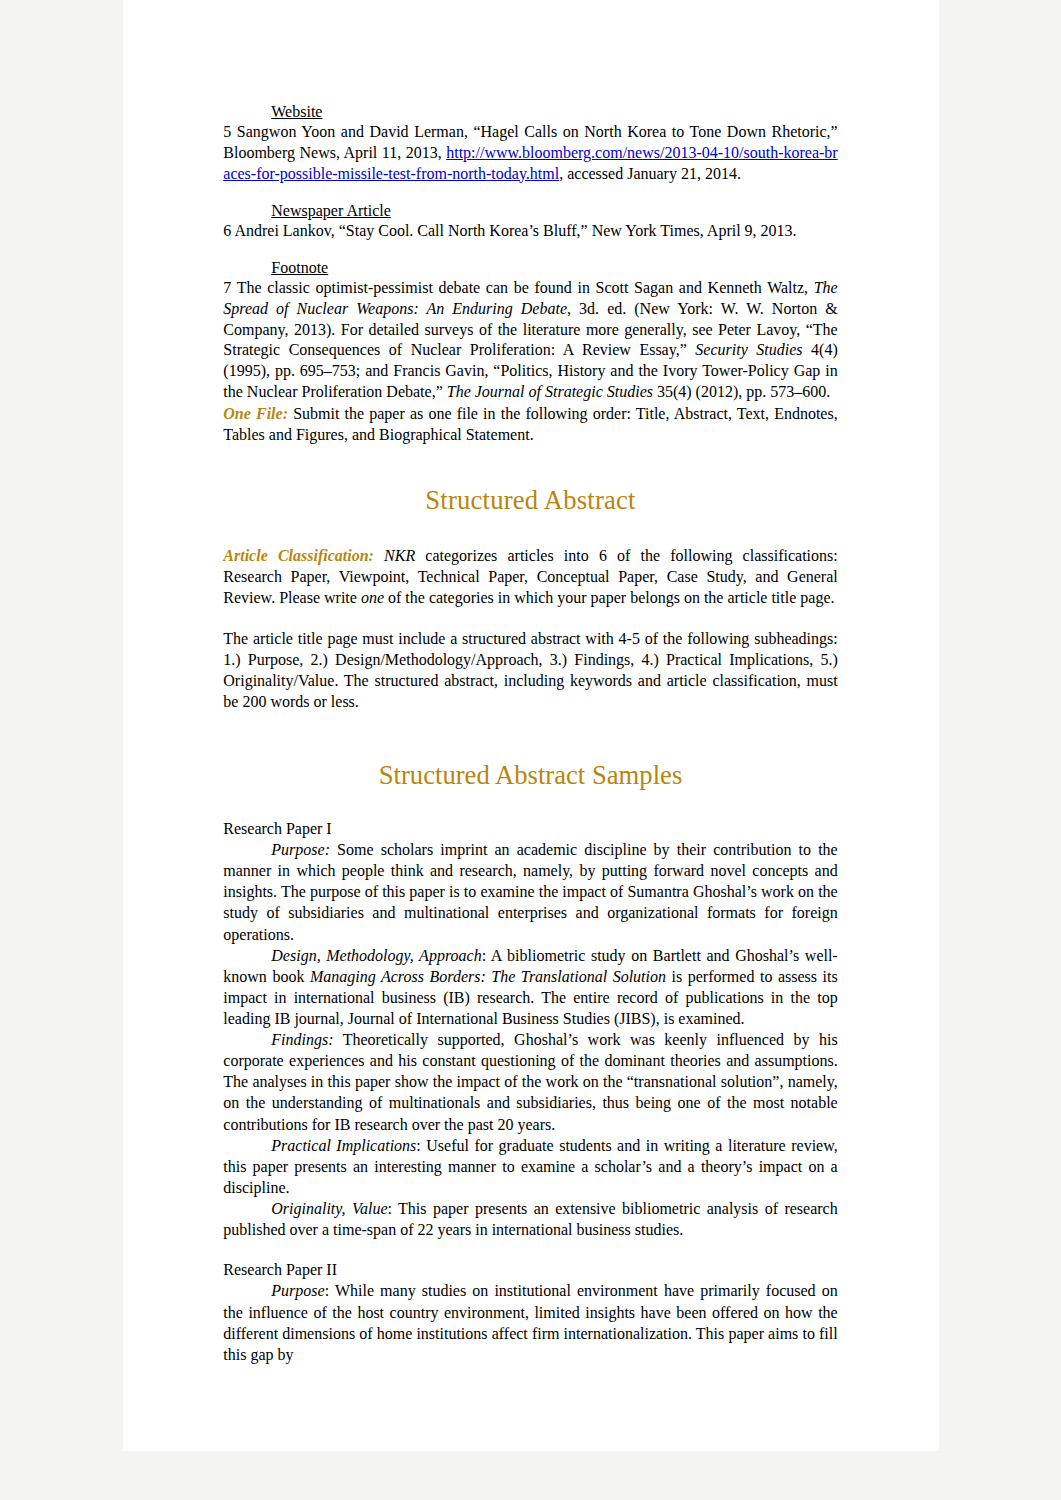Website
5 Sangwon Yoon and David Lerman, “Hagel Calls on North Korea to Tone Down Rhetoric,” Bloomberg News, April 11, 2013, http://www.bloomberg.com/news/2013-04-10/south-korea-braces-for-possible-missile-test-from-north-today.html, accessed January 21, 2014.
Newspaper Article
6 Andrei Lankov, “Stay Cool. Call North Korea’s Bluff,” New York Times, April 9, 2013.
Footnote
7 The classic optimist-pessimist debate can be found in Scott Sagan and Kenneth Waltz, The Spread of Nuclear Weapons: An Enduring Debate, 3d. ed. (New York: W. W. Norton & Company, 2013). For detailed surveys of the literature more generally, see Peter Lavoy, “The Strategic Consequences of Nuclear Proliferation: A Review Essay,” Security Studies 4(4) (1995), pp. 695–753; and Francis Gavin, “Politics, History and the Ivory Tower-Policy Gap in the Nuclear Proliferation Debate,” The Journal of Strategic Studies 35(4) (2012), pp. 573–600.
One File: Submit the paper as one file in the following order: Title, Abstract, Text, Endnotes, Tables and Figures, and Biographical Statement.
Structured Abstract
Article Classification: NKR categorizes articles into 6 of the following classifications: Research Paper, Viewpoint, Technical Paper, Conceptual Paper, Case Study, and General Review. Please write one of the categories in which your paper belongs on the article title page.
The article title page must include a structured abstract with 4-5 of the following subheadings: 1.) Purpose, 2.) Design/Methodology/Approach, 3.) Findings, 4.) Practical Implications, 5.) Originality/Value. The structured abstract, including keywords and article classification, must be 200 words or less.
Structured Abstract Samples
Research Paper I
Purpose: Some scholars imprint an academic discipline by their contribution to the manner in which people think and research, namely, by putting forward novel concepts and insights. The purpose of this paper is to examine the impact of Sumantra Ghoshal’s work on the study of subsidiaries and multinational enterprises and organizational formats for foreign operations.
Design, Methodology, Approach: A bibliometric study on Bartlett and Ghoshal’s well-known book Managing Across Borders: The Translational Solution is performed to assess its impact in international business (IB) research. The entire record of publications in the top leading IB journal, Journal of International Business Studies (JIBS), is examined.
Findings: Theoretically supported, Ghoshal’s work was keenly influenced by his corporate experiences and his constant questioning of the dominant theories and assumptions. The analyses in this paper show the impact of the work on the “transnational solution”, namely, on the understanding of multinationals and subsidiaries, thus being one of the most notable contributions for IB research over the past 20 years.
Practical Implications: Useful for graduate students and in writing a literature review, this paper presents an interesting manner to examine a scholar’s and a theory’s impact on a discipline.
Originality, Value: This paper presents an extensive bibliometric analysis of research published over a time-span of 22 years in international business studies.
Research Paper II
Purpose: While many studies on institutional environment have primarily focused on the influence of the host country environment, limited insights have been offered on how the different dimensions of home institutions affect firm internationalization. This paper aims to fill this gap by